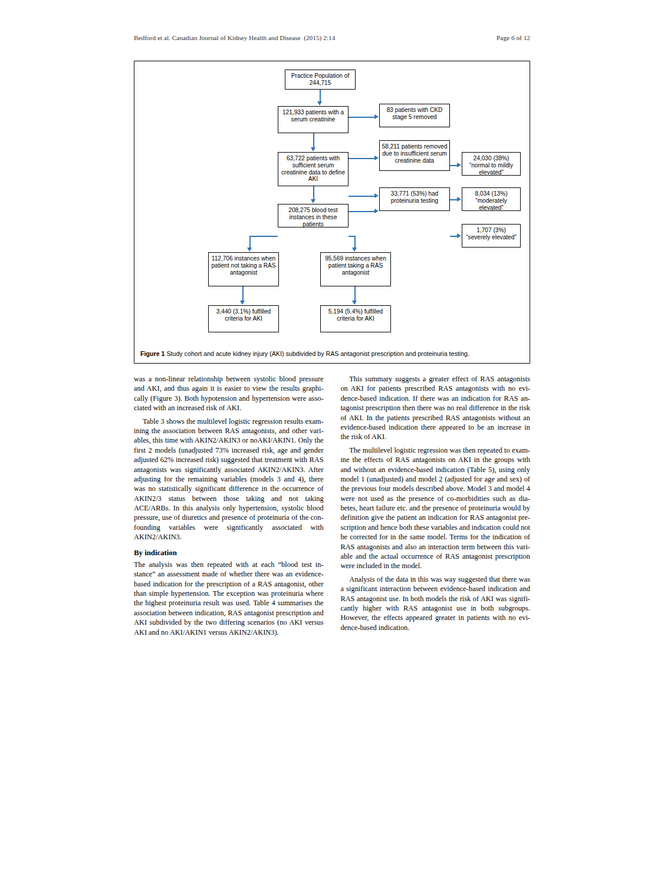Bedford et al. Canadian Journal of Kidney Health and Disease (2015) 2:14 Page 6 of 12
Practice Population of 244,715
121,933 patients with a serum creatinine
83 patients with CKD stage 5 removed
63,722 patients with sufficient serum creatinine data to define AKI
58,211 patients removed due to insufficient serum creatinine data
208,275 blood test instances in these patients
33,771 (53%) had proteinuria testing
24,030 (38%) “normal to mildly elevated”
8,034 (13%) “moderately elevated”
1,707 (3%) “severely elevated”
112,706 instances when patient not taking a RAS antagonist
95,569 instances when patient taking a RAS antagonist
3,440 (3.1%) fulfilled criteria for AKI
5,194 (5.4%) fulfilled criteria for AKI
Figure 1 Study cohort and acute kidney injury (AKI) subdivided by RAS antagonist prescription and proteinuria testing.
was a non-linear relationship between systolic blood pressure and AKI, and thus again it is easier to view the results graphically (Figure 3). Both hypotension and hypertension were associated with an increased risk of AKI.
Table 3 shows the multilevel logistic regression results examining the association between RAS antagonists, and other variables, this time with AKIN2/AKIN3 or noAKI/AKIN1. Only the first 2 models (unadjusted 73% increased risk, age and gender adjusted 62% increased risk) suggested that treatment with RAS antagonists was significantly associated AKIN2/AKIN3. After adjusting for the remaining variables (models 3 and 4), there was no statistically significant difference in the occurrence of AKIN2/3 status between those taking and not taking ACE/ARBs. In this analysis only hypertension, systolic blood pressure, use of diuretics and presence of proteinuria of the confounding variables were significantly associated with AKIN2/AKIN3.
By indication
The analysis was then repeated with at each “blood test instance” an assessment made of whether there was an evidence-based indication for the prescription of a RAS antagonist, other than simple hypertension. The exception was proteinuria where the highest proteinuria result was used. Table 4 summarises the association between indication, RAS antagonist prescription and AKI subdivided by the two differing scenarios (no AKI versus AKI and no AKI/AKIN1 versus AKIN2/AKIN3).
This summary suggests a greater effect of RAS antagonists on AKI for patients prescribed RAS antagonists with no evidence-based indication. If there was an indication for RAS antagonist prescription then there was no real difference in the risk of AKI. In the patients prescribed RAS antagonists without an evidence-based indication there appeared to be an increase in the risk of AKI.
The multilevel logistic regression was then repeated to examine the effects of RAS antagonists on AKI in the groups with and without an evidence-based indication (Table 5), using only model 1 (unadjusted) and model 2 (adjusted for age and sex) of the previous four models described above. Model 3 and model 4 were not used as the presence of co-morbidities such as diabetes, heart failure etc. and the presence of proteinuria would by definition give the patient an indication for RAS antagonist prescription and hence both these variables and indication could not be corrected for in the same model. Terms for the indication of RAS antagonists and also an interaction term between this variable and the actual occurrence of RAS antagonist prescription were included in the model.
Analysis of the data in this was way suggested that there was a significant interaction between evidence-based indication and RAS antagonist use. In both models the risk of AKI was significantly higher with RAS antagonist use in both subgroups. However, the effects appeared greater in patients with no evidence-based indication.